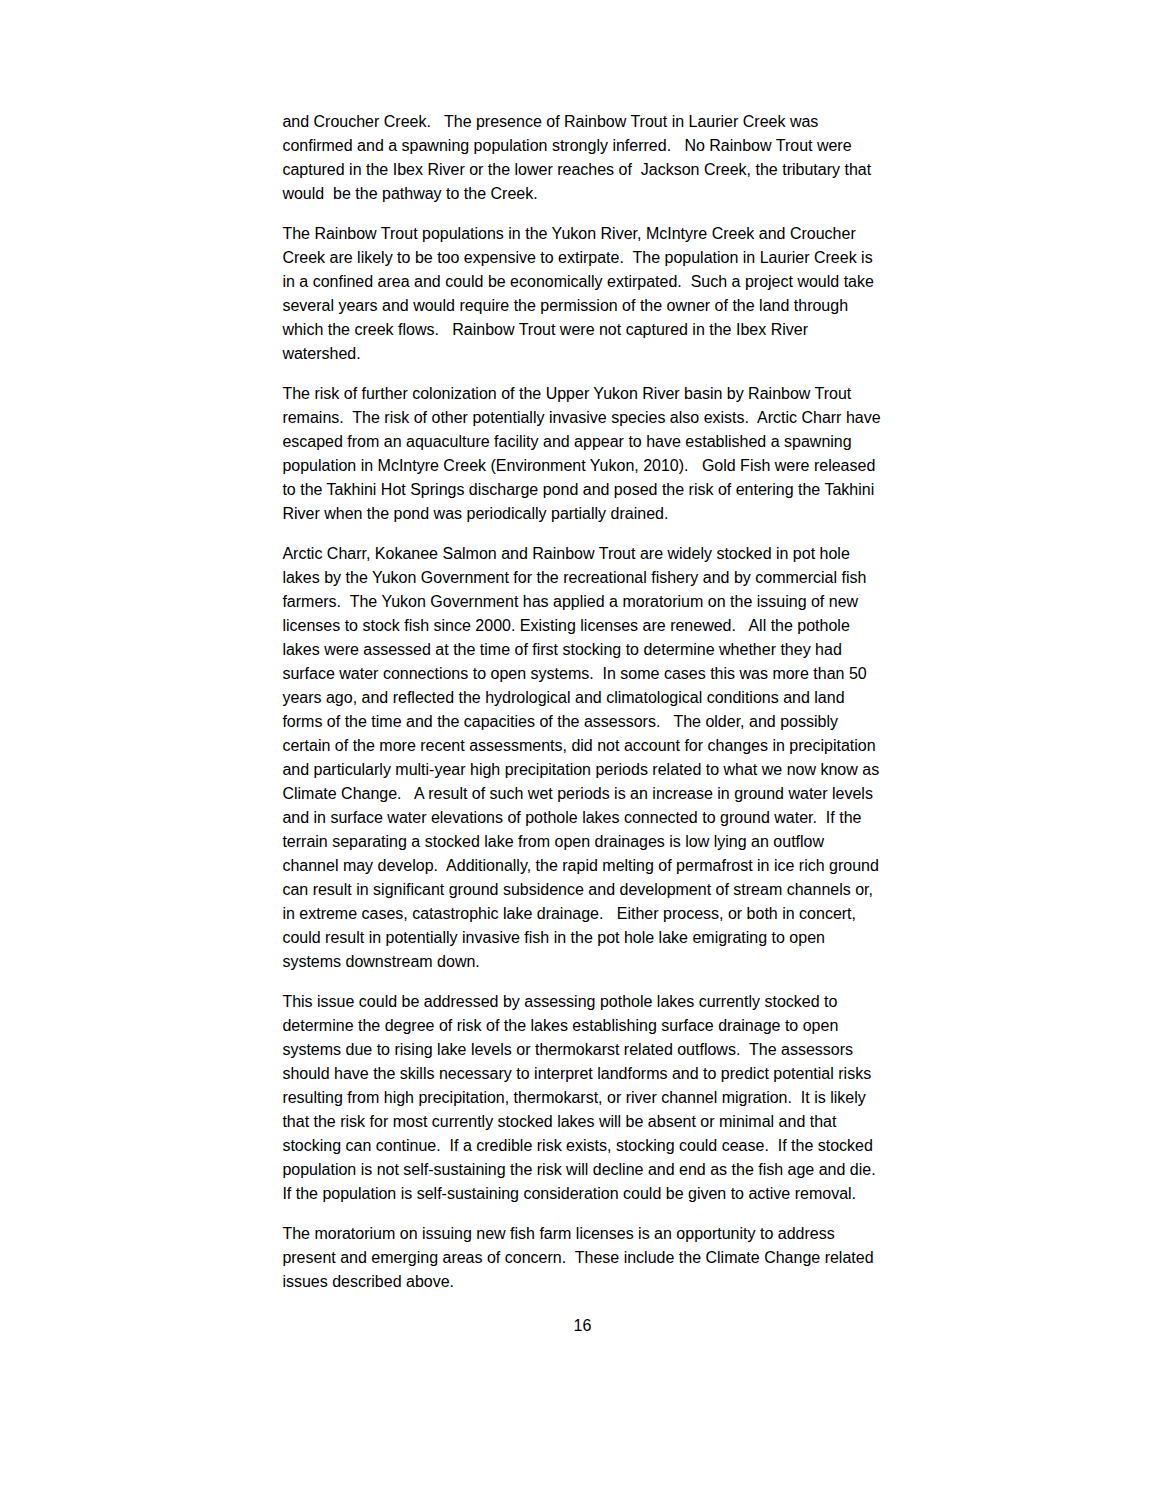and Croucher Creek. The presence of Rainbow Trout in Laurier Creek was confirmed and a spawning population strongly inferred. No Rainbow Trout were captured in the Ibex River or the lower reaches of Jackson Creek, the tributary that would be the pathway to the Creek.
The Rainbow Trout populations in the Yukon River, McIntyre Creek and Croucher Creek are likely to be too expensive to extirpate. The population in Laurier Creek is in a confined area and could be economically extirpated. Such a project would take several years and would require the permission of the owner of the land through which the creek flows. Rainbow Trout were not captured in the Ibex River watershed.
The risk of further colonization of the Upper Yukon River basin by Rainbow Trout remains. The risk of other potentially invasive species also exists. Arctic Charr have escaped from an aquaculture facility and appear to have established a spawning population in McIntyre Creek (Environment Yukon, 2010). Gold Fish were released to the Takhini Hot Springs discharge pond and posed the risk of entering the Takhini River when the pond was periodically partially drained.
Arctic Charr, Kokanee Salmon and Rainbow Trout are widely stocked in pot hole lakes by the Yukon Government for the recreational fishery and by commercial fish farmers. The Yukon Government has applied a moratorium on the issuing of new licenses to stock fish since 2000. Existing licenses are renewed. All the pothole lakes were assessed at the time of first stocking to determine whether they had surface water connections to open systems. In some cases this was more than 50 years ago, and reflected the hydrological and climatological conditions and land forms of the time and the capacities of the assessors. The older, and possibly certain of the more recent assessments, did not account for changes in precipitation and particularly multi-year high precipitation periods related to what we now know as Climate Change. A result of such wet periods is an increase in ground water levels and in surface water elevations of pothole lakes connected to ground water. If the terrain separating a stocked lake from open drainages is low lying an outflow channel may develop. Additionally, the rapid melting of permafrost in ice rich ground can result in significant ground subsidence and development of stream channels or, in extreme cases, catastrophic lake drainage. Either process, or both in concert, could result in potentially invasive fish in the pot hole lake emigrating to open systems downstream down.
This issue could be addressed by assessing pothole lakes currently stocked to determine the degree of risk of the lakes establishing surface drainage to open systems due to rising lake levels or thermokarst related outflows. The assessors should have the skills necessary to interpret landforms and to predict potential risks resulting from high precipitation, thermokarst, or river channel migration. It is likely that the risk for most currently stocked lakes will be absent or minimal and that stocking can continue. If a credible risk exists, stocking could cease. If the stocked population is not self-sustaining the risk will decline and end as the fish age and die. If the population is self-sustaining consideration could be given to active removal.
The moratorium on issuing new fish farm licenses is an opportunity to address present and emerging areas of concern. These include the Climate Change related issues described above.
16